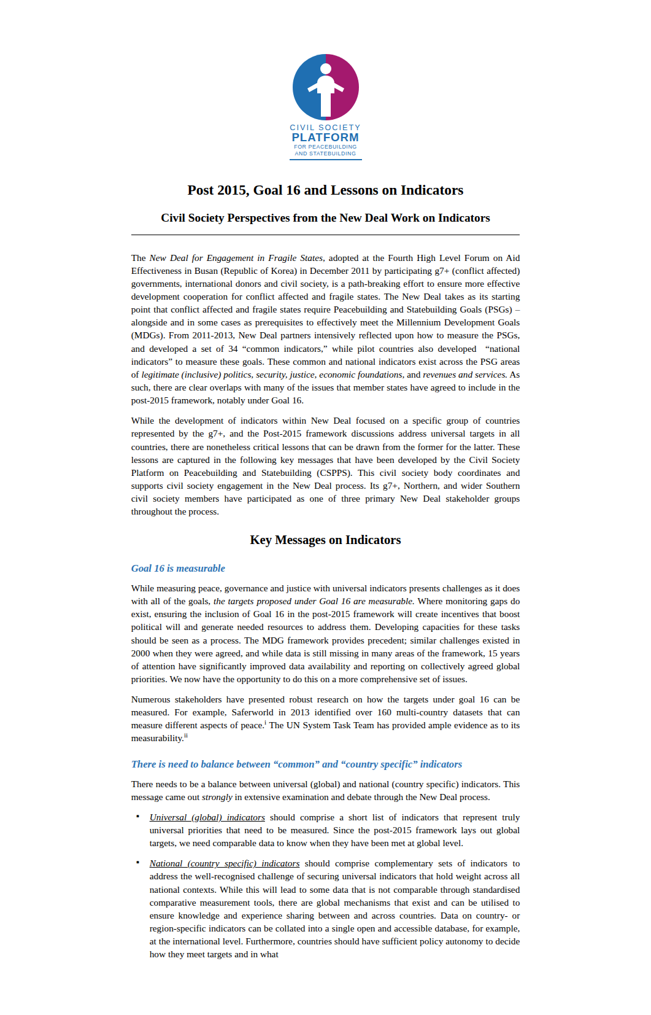CIVIL SOCIETY
PLATFORM
FOR PEACEBUILDING
AND STATEBUILDING
Post 2015, Goal 16 and Lessons on Indicators
Civil Society Perspectives from the New Deal Work on Indicators
The New Deal for Engagement in Fragile States, adopted at the Fourth High Level Forum on Aid Effectiveness in Busan (Republic of Korea) in December 2011 by participating g7+ (conflict affected) governments, international donors and civil society, is a path-breaking effort to ensure more effective development cooperation for conflict affected and fragile states. The New Deal takes as its starting point that conflict affected and fragile states require Peacebuilding and Statebuilding Goals (PSGs) – alongside and in some cases as prerequisites to effectively meet the Millennium Development Goals (MDGs). From 2011-2013, New Deal partners intensively reflected upon how to measure the PSGs, and developed a set of 34 “common indicators,” while pilot countries also developed “national indicators” to measure these goals. These common and national indicators exist across the PSG areas of legitimate (inclusive) politics, security, justice, economic foundations, and revenues and services. As such, there are clear overlaps with many of the issues that member states have agreed to include in the post-2015 framework, notably under Goal 16.
While the development of indicators within New Deal focused on a specific group of countries represented by the g7+, and the Post-2015 framework discussions address universal targets in all countries, there are nonetheless critical lessons that can be drawn from the former for the latter. These lessons are captured in the following key messages that have been developed by the Civil Society Platform on Peacebuilding and Statebuilding (CSPPS). This civil society body coordinates and supports civil society engagement in the New Deal process. Its g7+, Northern, and wider Southern civil society members have participated as one of three primary New Deal stakeholder groups throughout the process.
Key Messages on Indicators
Goal 16 is measurable
While measuring peace, governance and justice with universal indicators presents challenges as it does with all of the goals, the targets proposed under Goal 16 are measurable. Where monitoring gaps do exist, ensuring the inclusion of Goal 16 in the post-2015 framework will create incentives that boost political will and generate needed resources to address them. Developing capacities for these tasks should be seen as a process. The MDG framework provides precedent; similar challenges existed in 2000 when they were agreed, and while data is still missing in many areas of the framework, 15 years of attention have significantly improved data availability and reporting on collectively agreed global priorities. We now have the opportunity to do this on a more comprehensive set of issues.
Numerous stakeholders have presented robust research on how the targets under goal 16 can be measured. For example, Saferworld in 2013 identified over 160 multi-country datasets that can measure different aspects of peace.i The UN System Task Team has provided ample evidence as to its measurability.ii
There is need to balance between “common” and “country specific” indicators
There needs to be a balance between universal (global) and national (country specific) indicators. This message came out strongly in extensive examination and debate through the New Deal process.
Universal (global) indicators should comprise a short list of indicators that represent truly universal priorities that need to be measured. Since the post-2015 framework lays out global targets, we need comparable data to know when they have been met at global level.
National (country specific) indicators should comprise complementary sets of indicators to address the well-recognised challenge of securing universal indicators that hold weight across all national contexts. While this will lead to some data that is not comparable through standardised comparative measurement tools, there are global mechanisms that exist and can be utilised to ensure knowledge and experience sharing between and across countries. Data on country- or region-specific indicators can be collated into a single open and accessible database, for example, at the international level. Furthermore, countries should have sufficient policy autonomy to decide how they meet targets and in what